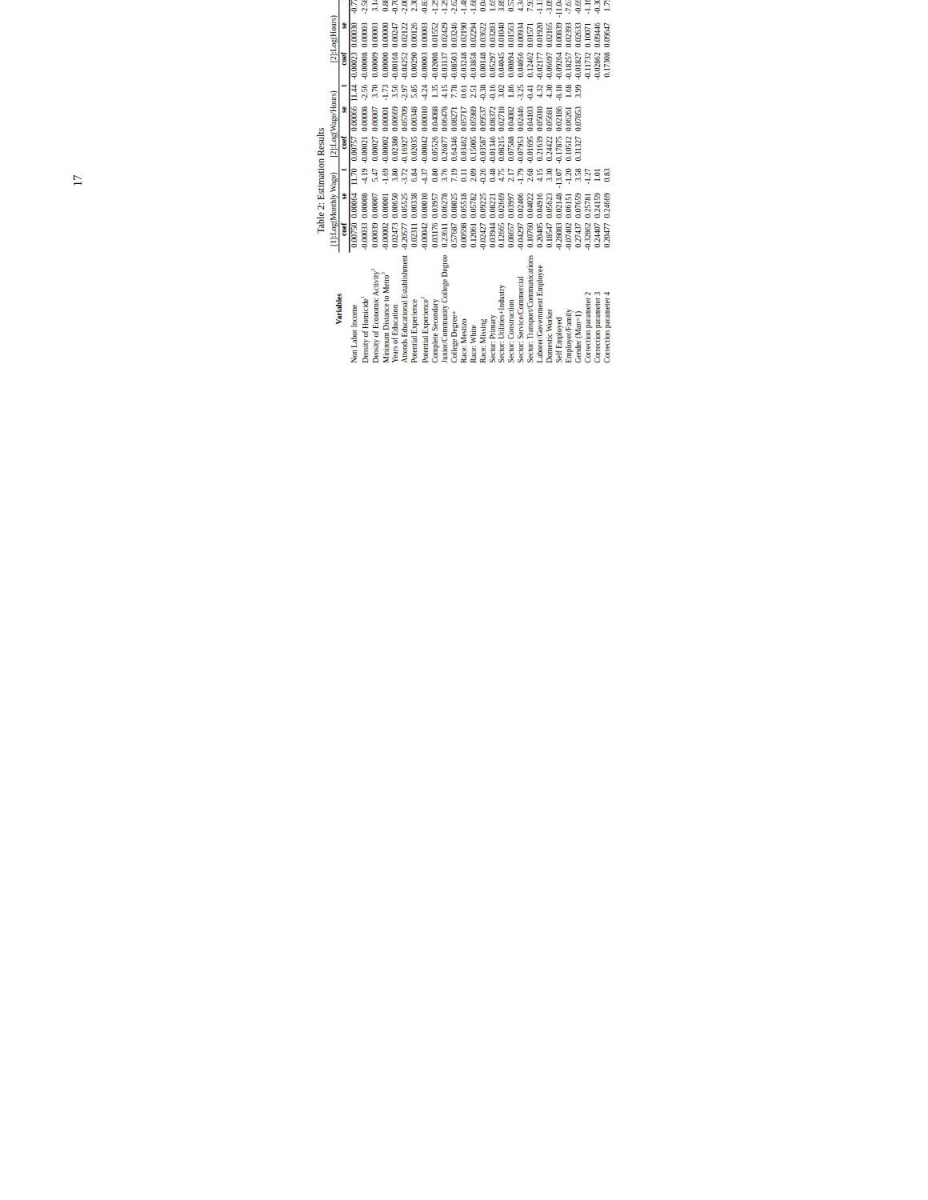17
Table 2: Estimation Results
| Variables | [1]:Log(Monthly Wage) | [2]:Log(Wage/Hours) | [2]:Log(Hours) |
| --- | --- | --- | --- |
| coef | se | t | coef | se | t | coef | se | t |
| Non Labor Income | 0.00750 | 0.00064 | 11.70 | 0.00757 | 0.00066 | 11.44 | -0.00023 | 0.00030 | -0.77 |
| Density of Homicide 1 | -0.00033 | 0.00008 | -4.19 | -0.00021 | 0.00008 | -2.56 | -0.00008 | 0.00003 | -2.58 |
| Density of Economic Activity 2 | 0.00039 | 0.00007 | 5.47 | 0.00027 | 0.00007 | 3.70 | 0.00009 | 0.00003 | 3.14 |
| Minimum Distance to Metro 3 | -0.00002 | 0.00001 | -1.69 | -0.00002 | 0.00001 | -1.73 | 0.00000 | 0.00000 | 0.88 |
| Years of Education | 0.02473 | 0.00650 | 3.80 | 0.02380 | 0.00669 | 3.56 | -0.00168 | 0.00247 | -0.70 |
| Attends Educational Establishment | -0.20577 | 0.05525 | -3.72 | -0.16927 | 0.05709 | -2.97 | -0.04252 | 0.02122 | -2.00 |
| Potential Experience | 0.02311 | 0.00338 | 6.84 | 0.02035 | 0.00348 | 5.85 | 0.00290 | 0.00126 | 2.30 |
| Potential Experience 2 | -0.00042 | 0.00010 | -4.37 | -0.00042 | 0.00010 | -4.24 | -0.00003 | 0.00003 | -0.83 |
| Complete Secondary | 0.03176 | 0.03957 | 0.80 | 0.05526 | 0.04088 | 1.35 | -0.02008 | 0.01552 | -1.29 |
| Junior/Community College Degree | 0.23611 | 0.06278 | 3.76 | 0.26877 | 0.06478 | 4.15 | -0.03137 | 0.02429 | -1.29 |
| College Degree+ | 0.57687 | 0.08025 | 7.19 | 0.64346 | 0.08271 | 7.78 | -0.08503 | 0.03246 | -2.62 |
| Race: Mestizo | 0.00598 | 0.05518 | 0.11 | 0.03462 | 0.05717 | 0.61 | -0.03248 | 0.02190 | -1.48 |
| Race: White | 0.12061 | 0.05782 | 2.09 | 0.15005 | 0.05989 | 2.51 | -0.03858 | 0.02294 | -1.68 |
| Race: Missing | -0.02427 | 0.09225 | -0.26 | -0.03587 | 0.09537 | -0.38 | 0.00148 | 0.03622 | 0.04 |
| Sector: Primary | 0.03944 | 0.08221 | 0.48 | -0.01346 | 0.08372 | -0.16 | 0.05297 | 0.03203 | 1.65 |
| Sector: Utilities+Industry | 0.12665 | 0.02669 | 4.75 | 0.08215 | 0.02718 | 3.02 | 0.04045 | 0.01040 | 3.89 |
| Sector: Construction | 0.08657 | 0.03997 | 2.17 | 0.07588 | 0.04082 | 1.86 | 0.00894 | 0.01563 | 0.57 |
| Sector: Service/Commercial | -0.04297 | 0.02406 | -1.79 | -0.07953 | 0.02446 | -3.25 | 0.04056 | 0.00934 | 4.34 |
| Sector: Transport/Communications | 0.10760 | 0.04022 | 2.68 | -0.01695 | 0.04103 | -0.41 | 0.12462 | 0.01571 | 7.93 |
| Laborer/Government Employee | 0.20405 | 0.04916 | 4.15 | 0.21639 | 0.05010 | 4.32 | -0.02177 | 0.01920 | -1.13 |
| Domestic Worker | 0.18547 | 0.05623 | 3.30 | 0.24422 | 0.05681 | 4.30 | -0.06697 | 0.02165 | -3.09 |
| Self Employed | -0.28083 | 0.02148 | -13.07 | -0.17875 | 0.02186 | -8.18 | -0.09264 | 0.00839 | -11.04 |
| Employer/Family | -0.07402 | 0.06151 | -1.20 | 0.10512 | 0.06261 | 1.68 | -0.18257 | 0.02393 | -7.63 |
| Gender (Man=1) | 0.27437 | 0.07659 | 3.58 | 0.31327 | 0.07853 | 3.99 | -0.01827 | 0.02633 | -0.69 |
| Correction parameter 2 | -0.32862 | 0.25781 | -1.27 | | | | -0.11732 | 0.10071 | -1.16 |
| Correction parameter 3 | 0.24407 | 0.24159 | 1.01 | | | | -0.02862 | 0.09446 | -0.30 |
| Correction parameter 4 | 0.20477 | 0.24669 | 0.83 | | | | 0.17308 | 0.09647 | 1.79 |